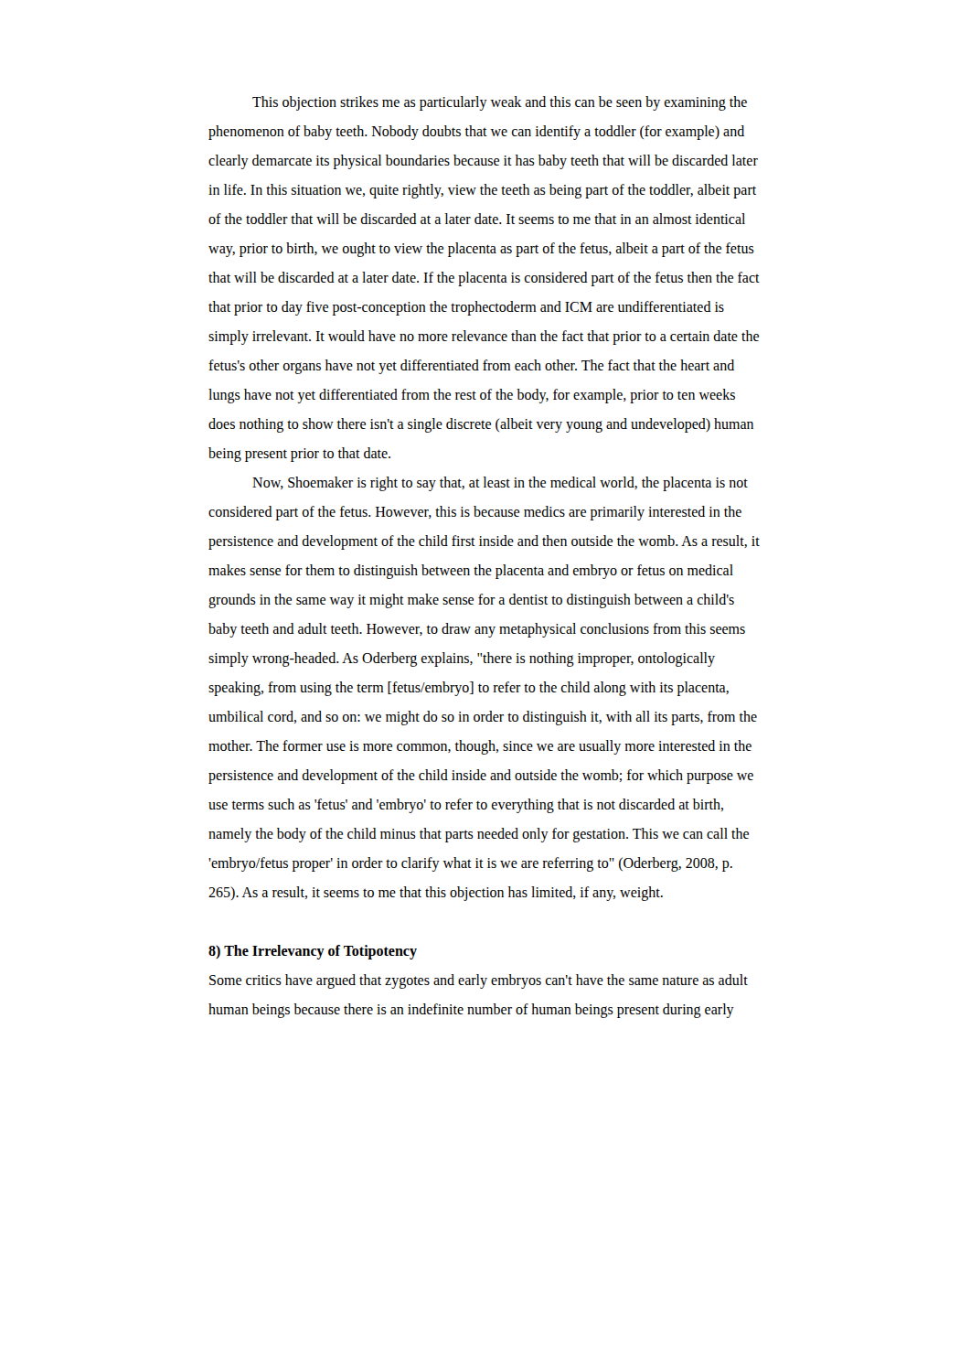This objection strikes me as particularly weak and this can be seen by examining the phenomenon of baby teeth. Nobody doubts that we can identify a toddler (for example) and clearly demarcate its physical boundaries because it has baby teeth that will be discarded later in life. In this situation we, quite rightly, view the teeth as being part of the toddler, albeit part of the toddler that will be discarded at a later date. It seems to me that in an almost identical way, prior to birth, we ought to view the placenta as part of the fetus, albeit a part of the fetus that will be discarded at a later date. If the placenta is considered part of the fetus then the fact that prior to day five post-conception the trophectoderm and ICM are undifferentiated is simply irrelevant. It would have no more relevance than the fact that prior to a certain date the fetus's other organs have not yet differentiated from each other. The fact that the heart and lungs have not yet differentiated from the rest of the body, for example, prior to ten weeks does nothing to show there isn't a single discrete (albeit very young and undeveloped) human being present prior to that date.
Now, Shoemaker is right to say that, at least in the medical world, the placenta is not considered part of the fetus. However, this is because medics are primarily interested in the persistence and development of the child first inside and then outside the womb. As a result, it makes sense for them to distinguish between the placenta and embryo or fetus on medical grounds in the same way it might make sense for a dentist to distinguish between a child's baby teeth and adult teeth. However, to draw any metaphysical conclusions from this seems simply wrong-headed. As Oderberg explains, "there is nothing improper, ontologically speaking, from using the term [fetus/embryo] to refer to the child along with its placenta, umbilical cord, and so on: we might do so in order to distinguish it, with all its parts, from the mother. The former use is more common, though, since we are usually more interested in the persistence and development of the child inside and outside the womb; for which purpose we use terms such as 'fetus' and 'embryo' to refer to everything that is not discarded at birth, namely the body of the child minus that parts needed only for gestation. This we can call the 'embryo/fetus proper' in order to clarify what it is we are referring to" (Oderberg, 2008, p. 265). As a result, it seems to me that this objection has limited, if any, weight.
8) The Irrelevancy of Totipotency
Some critics have argued that zygotes and early embryos can't have the same nature as adult human beings because there is an indefinite number of human beings present during early